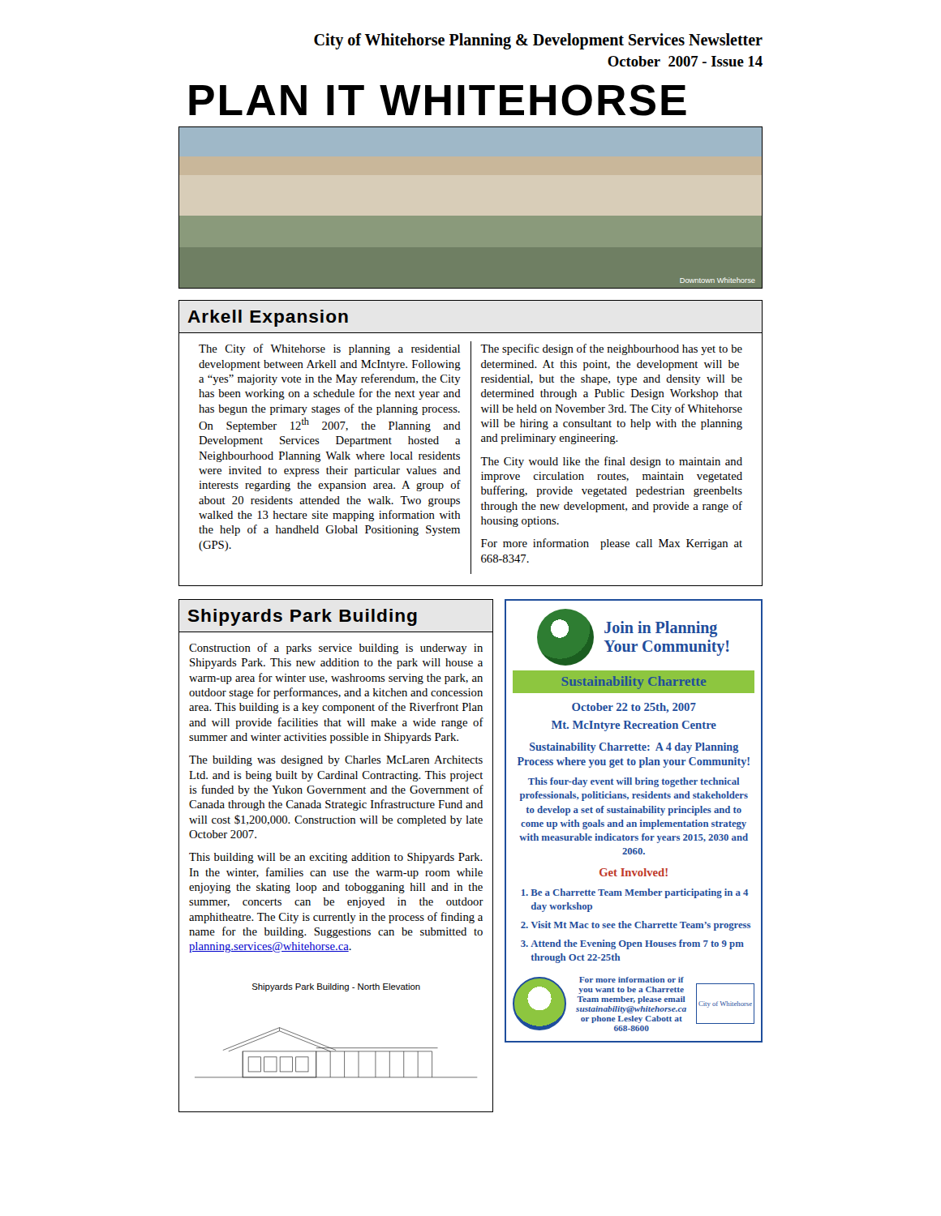City of Whitehorse Planning & Development Services Newsletter
October 2007 - Issue 14
PLAN IT WHITEHORSE
Downtown Whitehorse
Arkell Expansion
The City of Whitehorse is planning a residential development between Arkell and McIntyre. Following a “yes” majority vote in the May referendum, the City has been working on a schedule for the next year and has begun the primary stages of the planning process. On September 12th 2007, the Planning and Development Services Department hosted a Neighbourhood Planning Walk where local residents were invited to express their particular values and interests regarding the expansion area. A group of about 20 residents attended the walk. Two groups walked the 13 hectare site mapping information with the help of a handheld Global Positioning System (GPS).
The specific design of the neighbourhood has yet to be determined. At this point, the development will be residential, but the shape, type and density will be determined through a Public Design Workshop that will be held on November 3rd. The City of Whitehorse will be hiring a consultant to help with the planning and preliminary engineering.
The City would like the final design to maintain and improve circulation routes, maintain vegetated buffering, provide vegetated pedestrian greenbelts through the new development, and provide a range of housing options.
For more information please call Max Kerrigan at 668-8347.
Shipyards Park Building
Construction of a parks service building is underway in Shipyards Park. This new addition to the park will house a warm-up area for winter use, washrooms serving the park, an outdoor stage for performances, and a kitchen and concession area. This building is a key component of the Riverfront Plan and will provide facilities that will make a wide range of summer and winter activities possible in Shipyards Park.
The building was designed by Charles McLaren Architects Ltd. and is being built by Cardinal Contracting. This project is funded by the Yukon Government and the Government of Canada through the Canada Strategic Infrastructure Fund and will cost $1,200,000. Construction will be completed by late October 2007.
This building will be an exciting addition to Shipyards Park. In the winter, families can use the warm-up room while enjoying the skating loop and tobogganing hill and in the summer, concerts can be enjoyed in the outdoor amphitheatre. The City is currently in the process of finding a name for the building. Suggestions can be submitted to planning.services@whitehorse.ca.
Shipyards Park Building - North Elevation
Join in Planning
Your Community!
Sustainability Charrette
October 22 to 25th, 2007
Mt. McIntyre Recreation Centre
Sustainability Charrette: A 4 day Planning Process where you get to plan your Community!
This four-day event will bring together technical professionals, politicians, residents and stakeholders to develop a set of sustainability principles and to come up with goals and an implementation strategy with measurable indicators for years 2015, 2030 and 2060.
Get Involved!
Be a Charrette Team Member participating in a 4 day workshop
Visit Mt Mac to see the Charrette Team’s progress
Attend the Evening Open Houses from 7 to 9 pm through Oct 22-25th
For more information or if you want to be a Charrette Team member, please email sustainability@whitehorse.ca or phone Lesley Cabott at 668-8600
City of Whitehorse